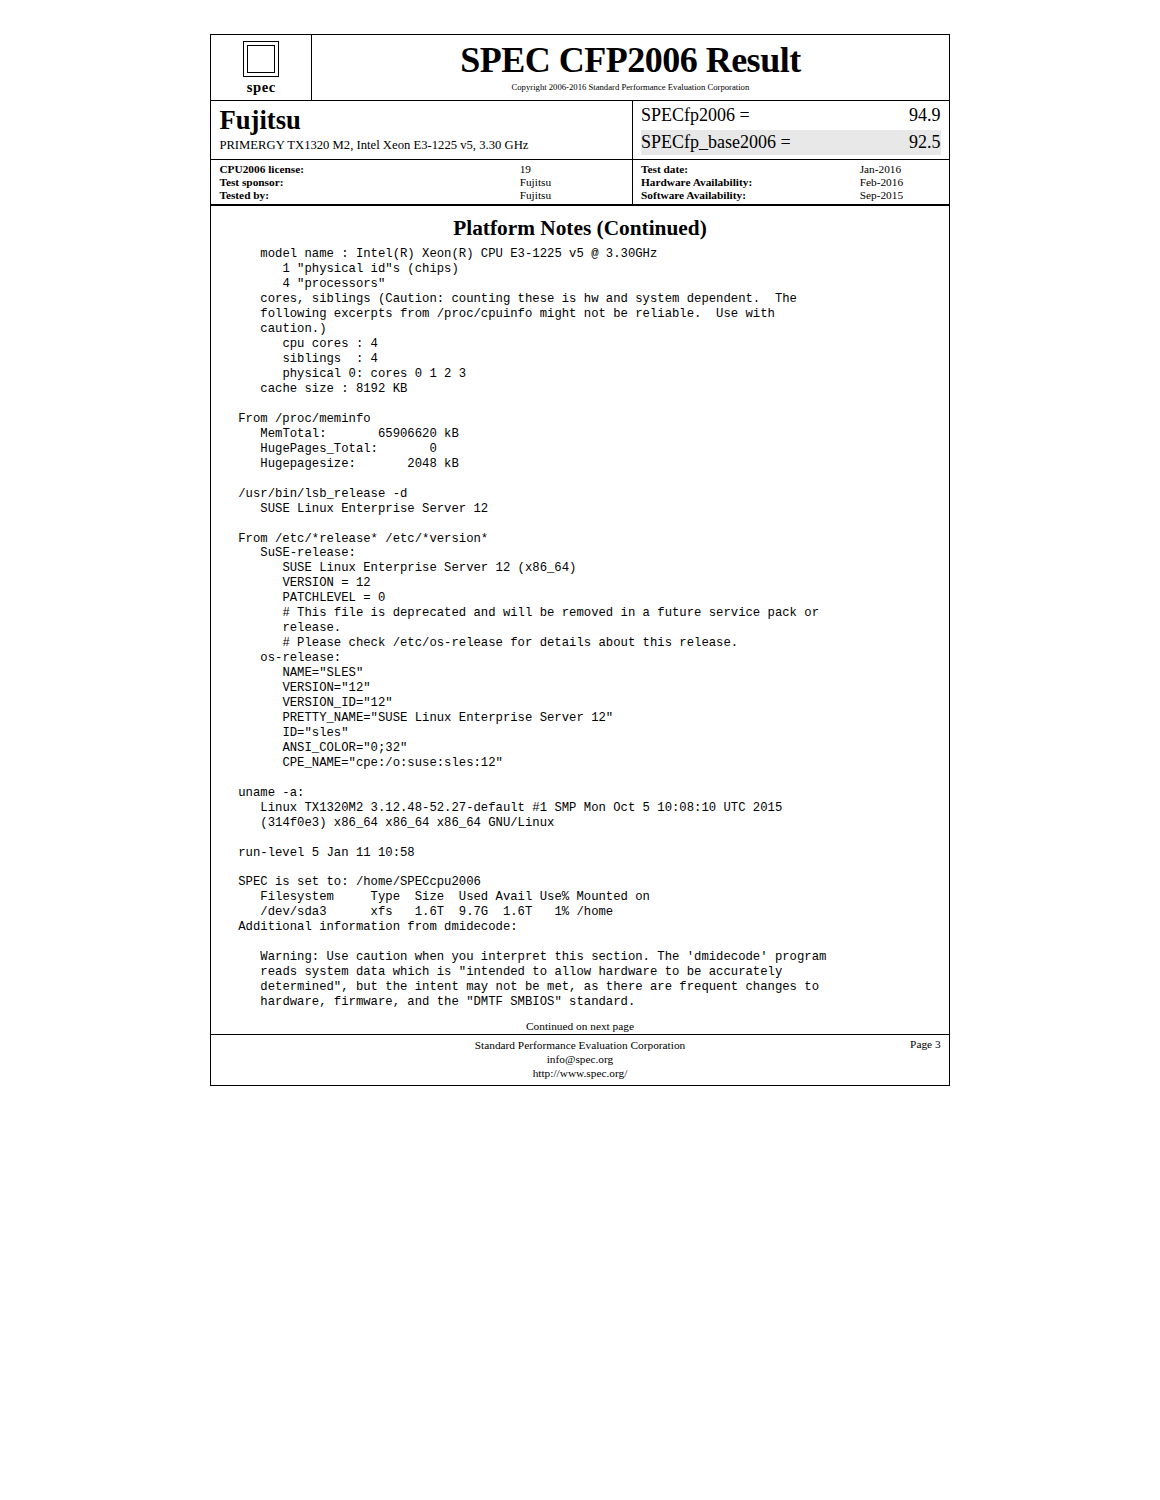spec
SPEC CFP2006 Result
Copyright 2006-2016 Standard Performance Evaluation Corporation
Fujitsu
PRIMERGY TX1320 M2, Intel Xeon E3-1225 v5, 3.30 GHz
SPECfp2006 = 94.9
SPECfp_base2006 = 92.5
| CPU2006 license: | 19 |
| Test sponsor: | Fujitsu |
| Tested by: | Fujitsu |
| Test date: | Jan-2016 |
| Hardware Availability: | Feb-2016 |
| Software Availability: | Sep-2015 |
Platform Notes (Continued)
   model name : Intel(R) Xeon(R) CPU E3-1225 v5 @ 3.30GHz
      1 "physical id"s (chips)
      4 "processors"
   cores, siblings (Caution: counting these is hw and system dependent.  The
   following excerpts from /proc/cpuinfo might not be reliable.  Use with
   caution.)
      cpu cores : 4
      siblings  : 4
      physical 0: cores 0 1 2 3
   cache size : 8192 KB

From /proc/meminfo
   MemTotal:       65906620 kB
   HugePages_Total:       0
   Hugepagesize:       2048 kB

/usr/bin/lsb_release -d
   SUSE Linux Enterprise Server 12

From /etc/*release* /etc/*version*
   SuSE-release:
      SUSE Linux Enterprise Server 12 (x86_64)
      VERSION = 12
      PATCHLEVEL = 0
      # This file is deprecated and will be removed in a future service pack or
      release.
      # Please check /etc/os-release for details about this release.
   os-release:
      NAME="SLES"
      VERSION="12"
      VERSION_ID="12"
      PRETTY_NAME="SUSE Linux Enterprise Server 12"
      ID="sles"
      ANSI_COLOR="0;32"
      CPE_NAME="cpe:/o:suse:sles:12"

uname -a:
   Linux TX1320M2 3.12.48-52.27-default #1 SMP Mon Oct 5 10:08:10 UTC 2015
   (314f0e3) x86_64 x86_64 x86_64 GNU/Linux

run-level 5 Jan 11 10:58

SPEC is set to: /home/SPECcpu2006
   Filesystem     Type  Size  Used Avail Use% Mounted on
   /dev/sda3      xfs   1.6T  9.7G  1.6T   1% /home
Additional information from dmidecode:

   Warning: Use caution when you interpret this section. The 'dmidecode' program
   reads system data which is "intended to allow hardware to be accurately
   determined", but the intent may not be met, as there are frequent changes to
   hardware, firmware, and the "DMTF SMBIOS" standard.
Continued on next page
Standard Performance Evaluation Corporation
info@spec.org
http://www.spec.org/
Page 3